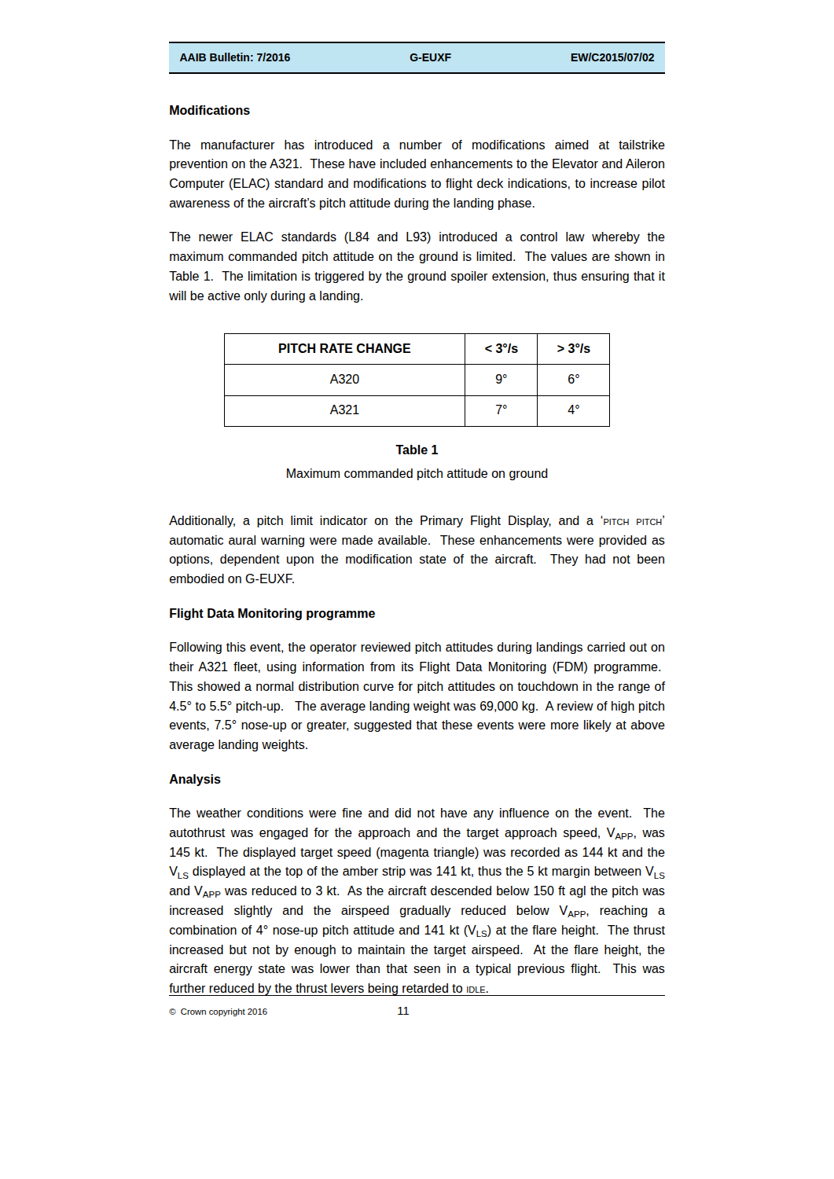AAIB Bulletin: 7/2016 G-EUXF EW/C2015/07/02
Modifications
The manufacturer has introduced a number of modifications aimed at tailstrike prevention on the A321. These have included enhancements to the Elevator and Aileron Computer (ELAC) standard and modifications to flight deck indications, to increase pilot awareness of the aircraft’s pitch attitude during the landing phase.
The newer ELAC standards (L84 and L93) introduced a control law whereby the maximum commanded pitch attitude on the ground is limited. The values are shown in Table 1. The limitation is triggered by the ground spoiler extension, thus ensuring that it will be active only during a landing.
| PITCH RATE CHANGE | < 3°/s | > 3°/s |
| --- | --- | --- |
| A320 | 9° | 6° |
| A321 | 7° | 4° |
Table 1
Maximum commanded pitch attitude on ground
Additionally, a pitch limit indicator on the Primary Flight Display, and a ‘pitch pitch’ automatic aural warning were made available. These enhancements were provided as options, dependent upon the modification state of the aircraft. They had not been embodied on G-EUXF.
Flight Data Monitoring programme
Following this event, the operator reviewed pitch attitudes during landings carried out on their A321 fleet, using information from its Flight Data Monitoring (FDM) programme. This showed a normal distribution curve for pitch attitudes on touchdown in the range of 4.5° to 5.5° pitch-up. The average landing weight was 69,000 kg. A review of high pitch events, 7.5° nose-up or greater, suggested that these events were more likely at above average landing weights.
Analysis
The weather conditions were fine and did not have any influence on the event. The autothrust was engaged for the approach and the target approach speed, VAPP, was 145 kt. The displayed target speed (magenta triangle) was recorded as 144 kt and the VLS displayed at the top of the amber strip was 141 kt, thus the 5 kt margin between VLS and VAPP was reduced to 3 kt. As the aircraft descended below 150 ft agl the pitch was increased slightly and the airspeed gradually reduced below VAPP, reaching a combination of 4° nose-up pitch attitude and 141 kt (VLS) at the flare height. The thrust increased but not by enough to maintain the target airspeed. At the flare height, the aircraft energy state was lower than that seen in a typical previous flight. This was further reduced by the thrust levers being retarded to idle.
© Crown copyright 2016 11